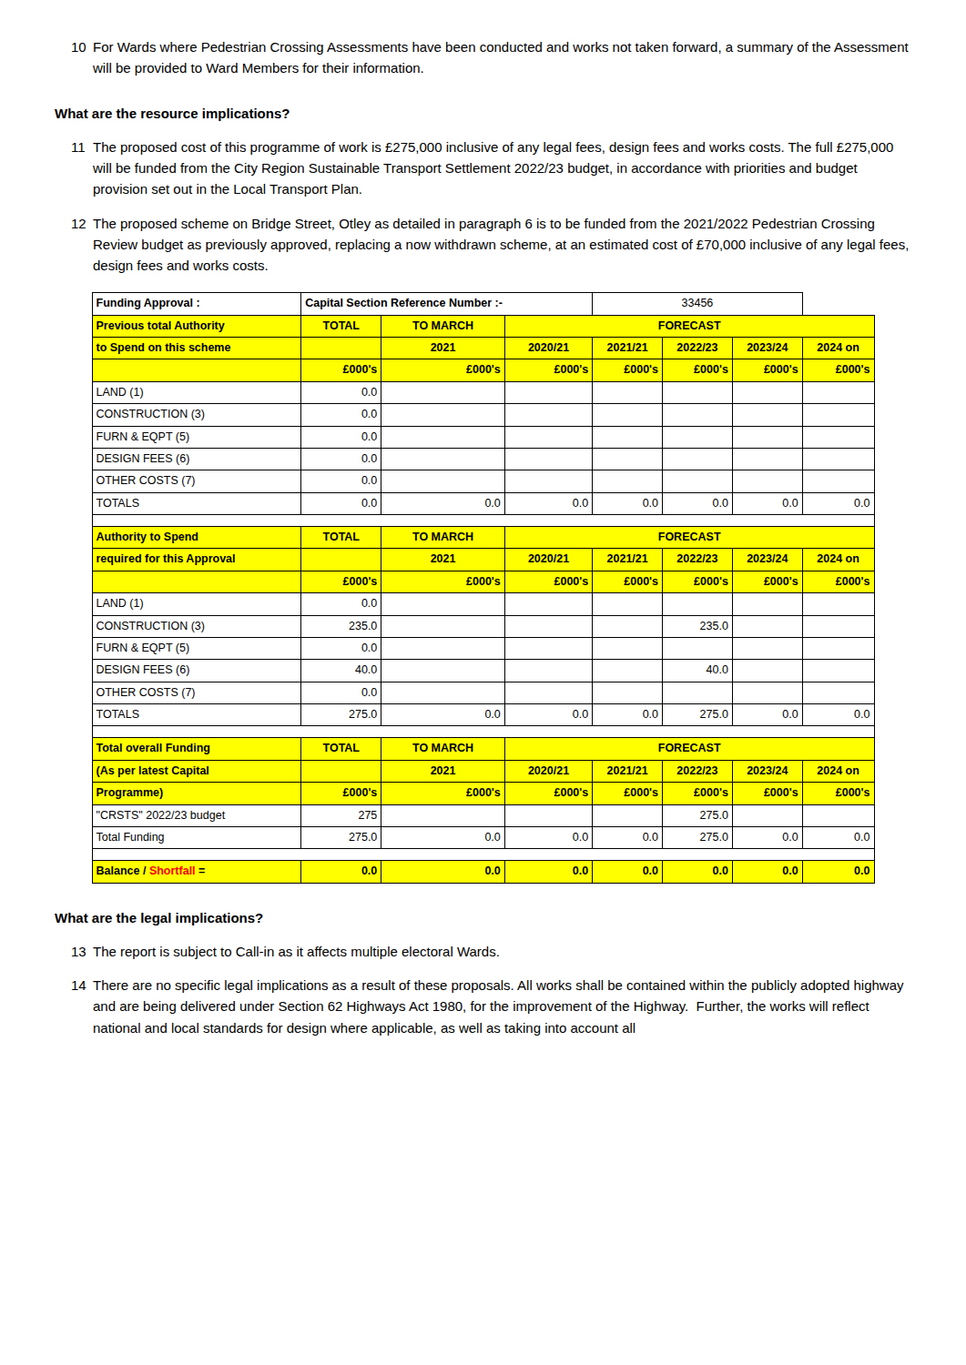10 For Wards where Pedestrian Crossing Assessments have been conducted and works not taken forward, a summary of the Assessment will be provided to Ward Members for their information.
What are the resource implications?
11 The proposed cost of this programme of work is £275,000 inclusive of any legal fees, design fees and works costs. The full £275,000 will be funded from the City Region Sustainable Transport Settlement 2022/23 budget, in accordance with priorities and budget provision set out in the Local Transport Plan.
12 The proposed scheme on Bridge Street, Otley as detailed in paragraph 6 is to be funded from the 2021/2022 Pedestrian Crossing Review budget as previously approved, replacing a now withdrawn scheme, at an estimated cost of £70,000 inclusive of any legal fees, design fees and works costs.
| Funding Approval : | Capital Section Reference Number :- | 33456 |
| Previous total Authority | TOTAL | TO MARCH | FORECAST |
| to Spend on this scheme | | 2021 | 2020/21 | 2021/21 | 2022/23 | 2023/24 | 2024 on |
| | £000's | £000's | £000's | £000's | £000's | £000's | £000's |
| LAND (1) | 0.0 | | | | | | |
| CONSTRUCTION (3) | 0.0 | | | | | | |
| FURN & EQPT (5) | 0.0 | | | | | | |
| DESIGN FEES (6) | 0.0 | | | | | | |
| OTHER COSTS (7) | 0.0 | | | | | | |
| TOTALS | 0.0 | 0.0 | 0.0 | 0.0 | 0.0 | 0.0 | 0.0 |
| Authority to Spend | TOTAL | TO MARCH | FORECAST |
| required for this Approval | | 2021 | 2020/21 | 2021/21 | 2022/23 | 2023/24 | 2024 on |
| | £000's | £000's | £000's | £000's | £000's | £000's | £000's |
| LAND (1) | 0.0 | | | | | | |
| CONSTRUCTION (3) | 235.0 | | | | 235.0 | | |
| FURN & EQPT (5) | 0.0 | | | | | | |
| DESIGN FEES (6) | 40.0 | | | | 40.0 | | |
| OTHER COSTS (7) | 0.0 | | | | | | |
| TOTALS | 275.0 | 0.0 | 0.0 | 0.0 | 275.0 | 0.0 | 0.0 |
| Total overall Funding | TOTAL | TO MARCH | FORECAST |
| (As per latest Capital | | 2021 | 2020/21 | 2021/21 | 2022/23 | 2023/24 | 2024 on |
| Programme) | £000's | £000's | £000's | £000's | £000's | £000's | £000's |
| "CRSTS" 2022/23 budget | 275 | | | | 275.0 | | |
| Total Funding | 275.0 | 0.0 | 0.0 | 0.0 | 275.0 | 0.0 | 0.0 |
| Balance / Shortfall = | 0.0 | 0.0 | 0.0 | 0.0 | 0.0 | 0.0 | 0.0 |
What are the legal implications?
13 The report is subject to Call-in as it affects multiple electoral Wards.
14 There are no specific legal implications as a result of these proposals. All works shall be contained within the publicly adopted highway and are being delivered under Section 62 Highways Act 1980, for the improvement of the Highway. Further, the works will reflect national and local standards for design where applicable, as well as taking into account all